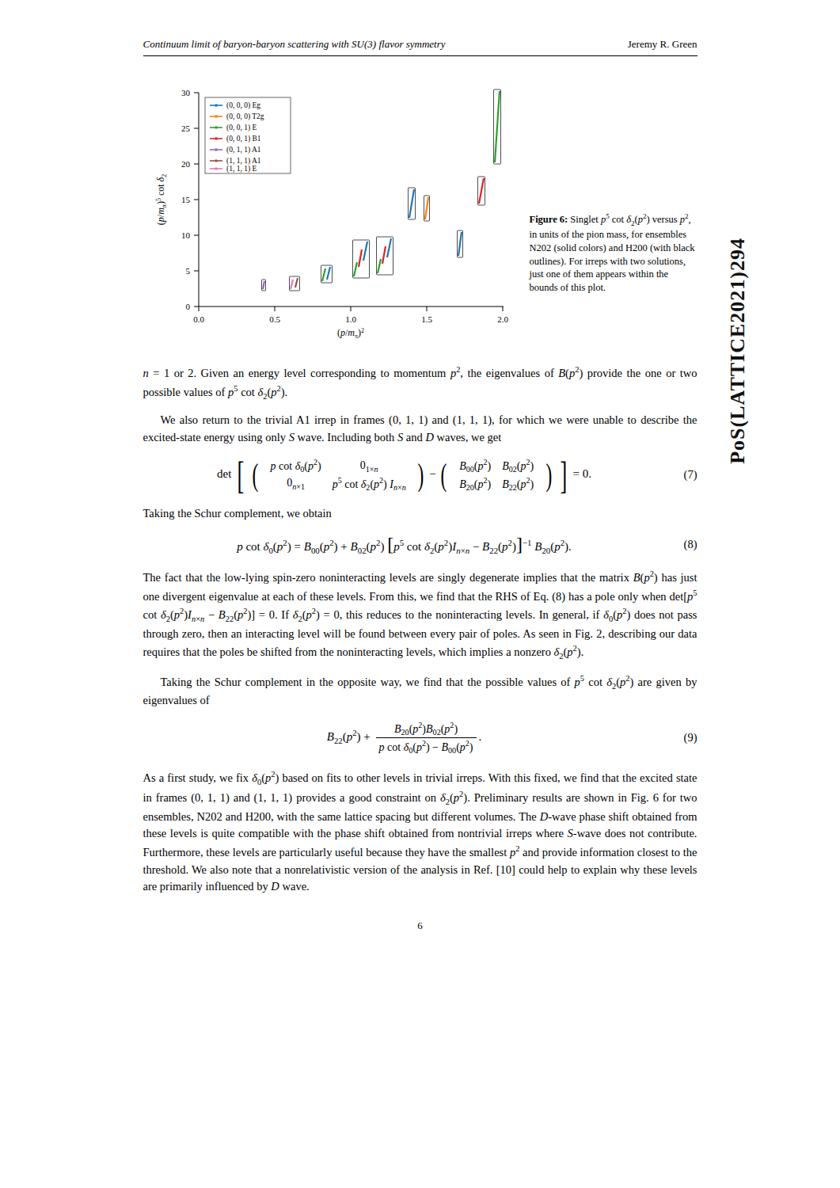Continuum limit of baryon-baryon scattering with SU(3) flavor symmetry Jeremy R. Green
PoS(LATTICE2021)294
0 5 10 15 20 25 30 0.0 0.5 1.0 1.5 2.0 (p/mπ)2 (p/mπ)5 cot δ2 (0, 0, 0) Eg (0, 0, 0) T2g (0, 0, 1) E (0, 0, 1) B1 (0, 1, 1) A1 (1, 1, 1) A1 (1, 1, 1) E
Figure 6: Singlet p5 cot δ2(p2) versus p2, in units of the pion mass, for ensembles N202 (solid colors) and H200 (with black outlines). For irreps with two solutions, just one of them appears within the bounds of this plot.
n = 1 or 2. Given an energy level corresponding to momentum p2, the eigenvalues of B(p2) provide the one or two possible values of p5 cot δ2(p2).
We also return to the trivial A1 irrep in frames (0, 1, 1) and (1, 1, 1), for which we were unable to describe the excited-state energy using only S wave. Including both S and D waves, we get
det [ (
| p cot δ 0 ( p 2 ) | 0 1× n |
| 0 n ×1 | p 5 cot δ 2 ( p 2 ) I n × n |
) − (
| B 00 ( p 2 ) | B 02 ( p 2 ) |
| B 20 ( p 2 ) | B 22 ( p 2 ) |
) ] = 0.
(7)
Taking the Schur complement, we obtain
p cot δ0(p2) = B00(p2) + B02(p2) [p5 cot δ2(p2)In×n − B22(p2)]−1 B20(p2).
(8)
The fact that the low-lying spin-zero noninteracting levels are singly degenerate implies that the matrix B(p2) has just one divergent eigenvalue at each of these levels. From this, we find that the RHS of Eq. (8) has a pole only when det[p5 cot δ2(p2)In×n − B22(p2)] = 0. If δ2(p2) = 0, this reduces to the noninteracting levels. In general, if δ0(p2) does not pass through zero, then an interacting level will be found between every pair of poles. As seen in Fig. 2, describing our data requires that the poles be shifted from the noninteracting levels, which implies a nonzero δ2(p2).
Taking the Schur complement in the opposite way, we find that the possible values of p5 cot δ2(p2) are given by eigenvalues of
B22(p2) + B20(p2)B02(p2) p cot δ0(p2) − B00(p2) .
(9)
As a first study, we fix δ0(p2) based on fits to other levels in trivial irreps. With this fixed, we find that the excited state in frames (0, 1, 1) and (1, 1, 1) provides a good constraint on δ2(p2). Preliminary results are shown in Fig. 6 for two ensembles, N202 and H200, with the same lattice spacing but different volumes. The D-wave phase shift obtained from these levels is quite compatible with the phase shift obtained from nontrivial irreps where S-wave does not contribute. Furthermore, these levels are particularly useful because they have the smallest p2 and provide information closest to the threshold. We also note that a nonrelativistic version of the analysis in Ref. [10] could help to explain why these levels are primarily influenced by D wave.
6